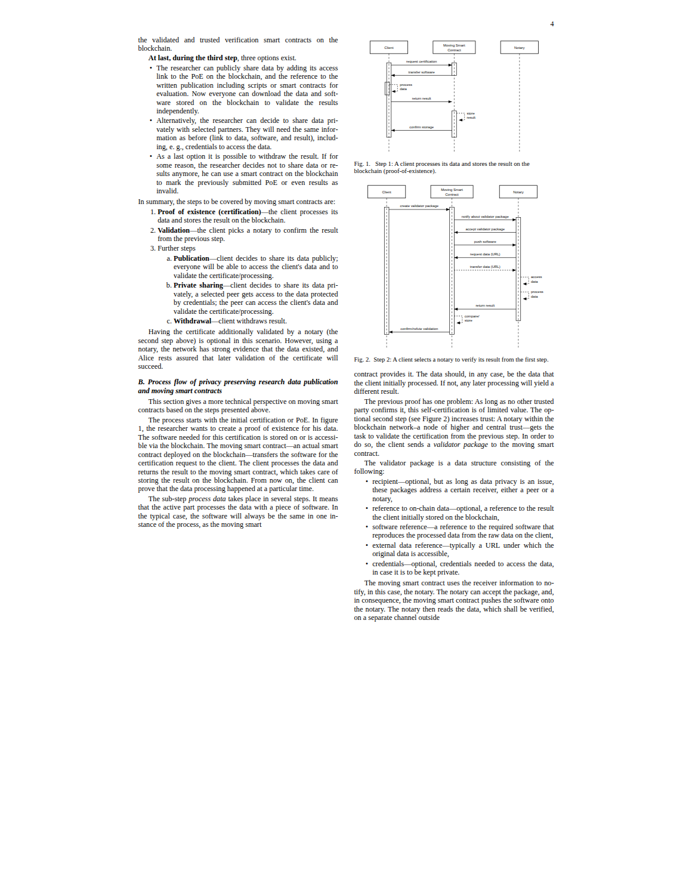4
the validated and trusted verification smart contracts on the blockchain.
At last, during the third step, three options exist.
The researcher can publicly share data by adding its access link to the PoE on the blockchain, and the reference to the written publication including scripts or smart contracts for evaluation. Now everyone can download the data and software stored on the blockchain to validate the results independently.
Alternatively, the researcher can decide to share data privately with selected partners. They will need the same information as before (link to data, software, and result), including, e. g., credentials to access the data.
As a last option it is possible to withdraw the result. If for some reason, the researcher decides not to share data or results anymore, he can use a smart contract on the blockchain to mark the previously submitted PoE or even results as invalid.
In summary, the steps to be covered by moving smart contracts are:
Proof of existence (certification)—the client processes its data and stores the result on the blockchain.
Validation—the client picks a notary to confirm the result from the previous step.
Further steps
Publication—client decides to share its data publicly; everyone will be able to access the client's data and to validate the certificate/processing.
Private sharing—client decides to share its data privately, a selected peer gets access to the data protected by credentials; the peer can access the client's data and validate the certificate/processing.
Withdrawal—client withdraws result.
Having the certificate additionally validated by a notary (the second step above) is optional in this scenario. However, using a notary, the network has strong evidence that the data existed, and Alice rests assured that later validation of the certificate will succeed.
B. Process flow of privacy preserving research data publication and moving smart contracts
This section gives a more technical perspective on moving smart contracts based on the steps presented above.
The process starts with the initial certification or PoE. In figure 1, the researcher wants to create a proof of existence for his data. The software needed for this certification is stored on or is accessible via the blockchain. The moving smart contract—an actual smart contract deployed on the blockchain—transfers the software for the certification request to the client. The client processes the data and returns the result to the moving smart contract, which takes care of storing the result on the blockchain. From now on, the client can prove that the data processing happened at a particular time.
The sub-step process data takes place in several steps. It means that the active part processes the data with a piece of software. In the typical case, the software will always be the same in one instance of the process, as the moving smart
Client Moving Smart Contract Notary request certification transfer software process data return result store result confirm storage
Fig. 1. Step 1: A client processes its data and stores the result on the blockchain (proof-of-existence).
Client Moving Smart Contract Notary create validator package notify about validator package accept validator package push software request data (URL) transfer data (URL) access data process data return result compare/ store confirm/refute validation
Fig. 2. Step 2: A client selects a notary to verify its result from the first step.
contract provides it. The data should, in any case, be the data that the client initially processed. If not, any later processing will yield a different result.
The previous proof has one problem: As long as no other trusted party confirms it, this self-certification is of limited value. The optional second step (see Figure 2) increases trust: A notary within the blockchain network–a node of higher and central trust—gets the task to validate the certification from the previous step. In order to do so, the client sends a validator package to the moving smart contract.
The validator package is a data structure consisting of the following:
recipient—optional, but as long as data privacy is an issue, these packages address a certain receiver, either a peer or a notary,
reference to on-chain data—optional, a reference to the result the client initially stored on the blockchain,
software reference—a reference to the required software that reproduces the processed data from the raw data on the client,
external data reference—typically a URL under which the original data is accessible,
credentials—optional, credentials needed to access the data, in case it is to be kept private.
The moving smart contract uses the receiver information to notify, in this case, the notary. The notary can accept the package, and, in consequence, the moving smart contract pushes the software onto the notary. The notary then reads the data, which shall be verified, on a separate channel outside